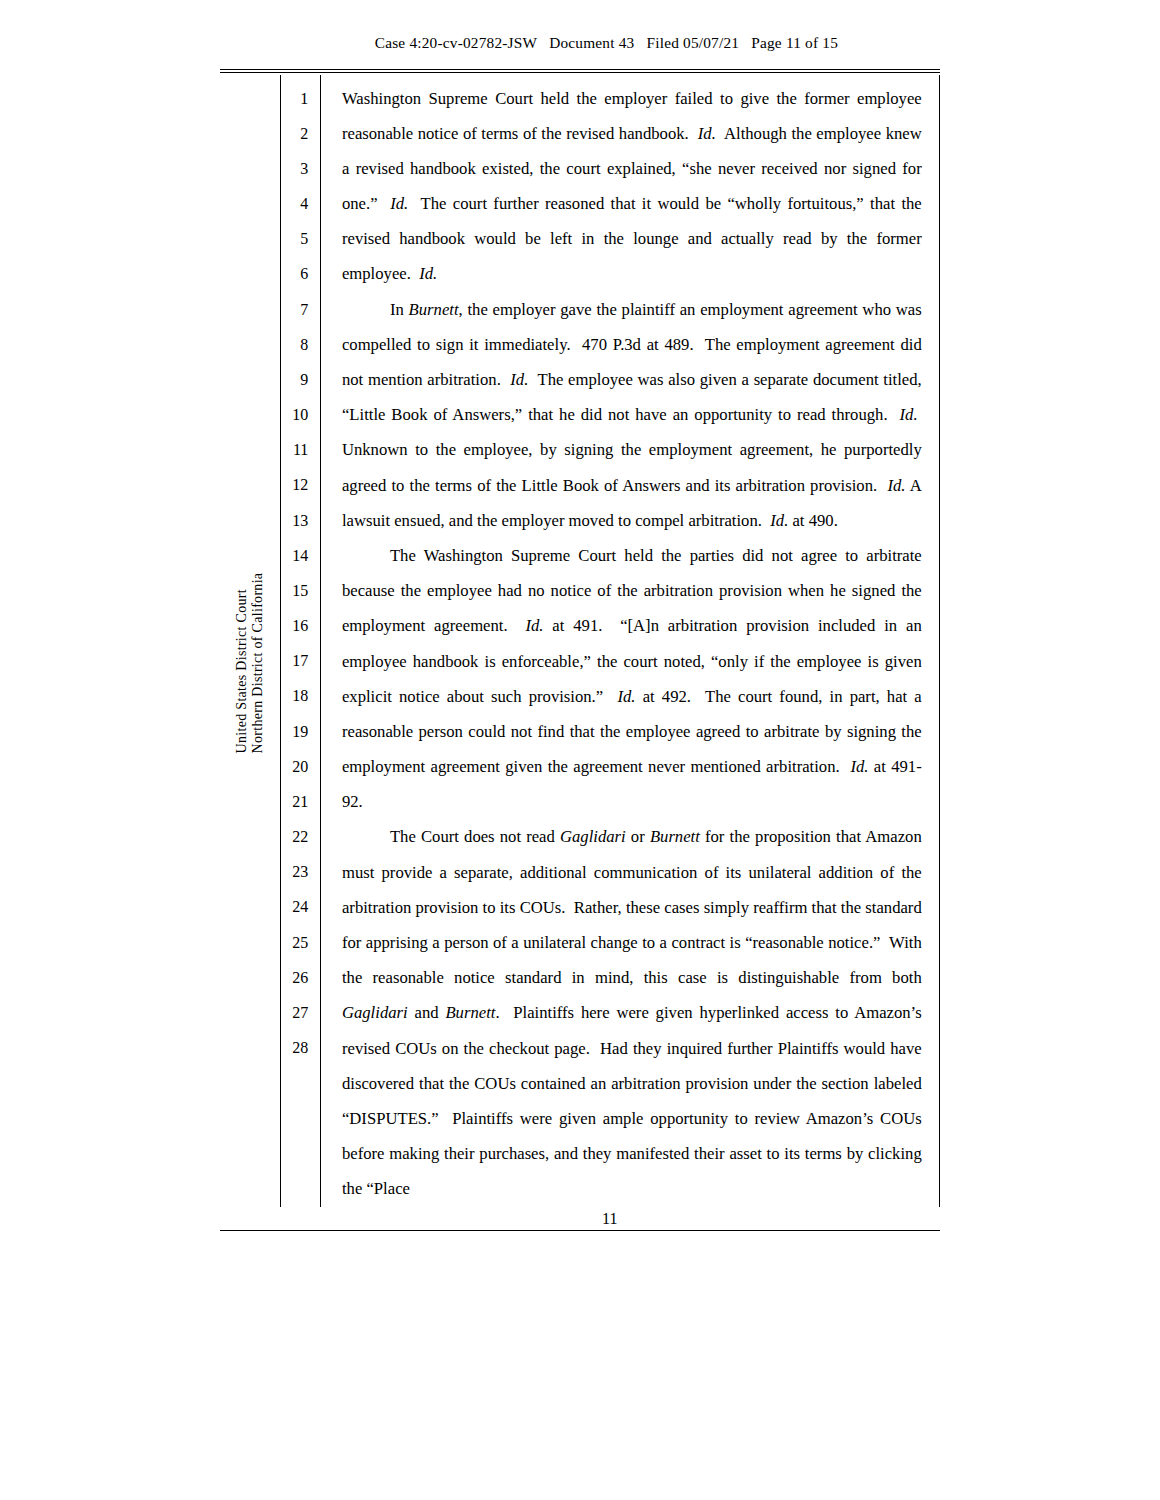Case 4:20-cv-02782-JSW Document 43 Filed 05/07/21 Page 11 of 15
United States District CourtNorthern District of California
1
2
3
4
5
6
7
8
9
10
11
12
13
14
15
16
17
18
19
20
21
22
23
24
25
26
27
28
Washington Supreme Court held the employer failed to give the former employee reasonable notice of terms of the revised handbook. Id. Although the employee knew a revised handbook existed, the court explained, “she never received nor signed for one.” Id. The court further reasoned that it would be “wholly fortuitous,” that the revised handbook would be left in the lounge and actually read by the former employee. Id.
In Burnett, the employer gave the plaintiff an employment agreement who was compelled to sign it immediately. 470 P.3d at 489. The employment agreement did not mention arbitration. Id. The employee was also given a separate document titled, “Little Book of Answers,” that he did not have an opportunity to read through. Id. Unknown to the employee, by signing the employment agreement, he purportedly agreed to the terms of the Little Book of Answers and its arbitration provision. Id. A lawsuit ensued, and the employer moved to compel arbitration. Id. at 490.
The Washington Supreme Court held the parties did not agree to arbitrate because the employee had no notice of the arbitration provision when he signed the employment agreement. Id. at 491. “[A]n arbitration provision included in an employee handbook is enforceable,” the court noted, “only if the employee is given explicit notice about such provision.” Id. at 492. The court found, in part, hat a reasonable person could not find that the employee agreed to arbitrate by signing the employment agreement given the agreement never mentioned arbitration. Id. at 491-92.
The Court does not read Gaglidari or Burnett for the proposition that Amazon must provide a separate, additional communication of its unilateral addition of the arbitration provision to its COUs. Rather, these cases simply reaffirm that the standard for apprising a person of a unilateral change to a contract is “reasonable notice.” With the reasonable notice standard in mind, this case is distinguishable from both Gaglidari and Burnett. Plaintiffs here were given hyperlinked access to Amazon’s revised COUs on the checkout page. Had they inquired further Plaintiffs would have discovered that the COUs contained an arbitration provision under the section labeled “DISPUTES.” Plaintiffs were given ample opportunity to review Amazon’s COUs before making their purchases, and they manifested their asset to its terms by clicking the “Place
11